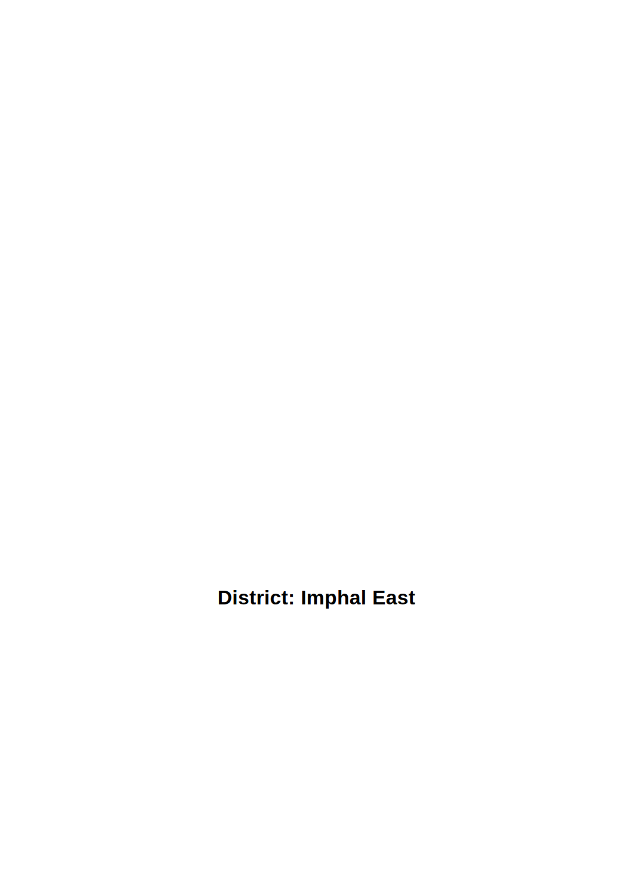District: Imphal East